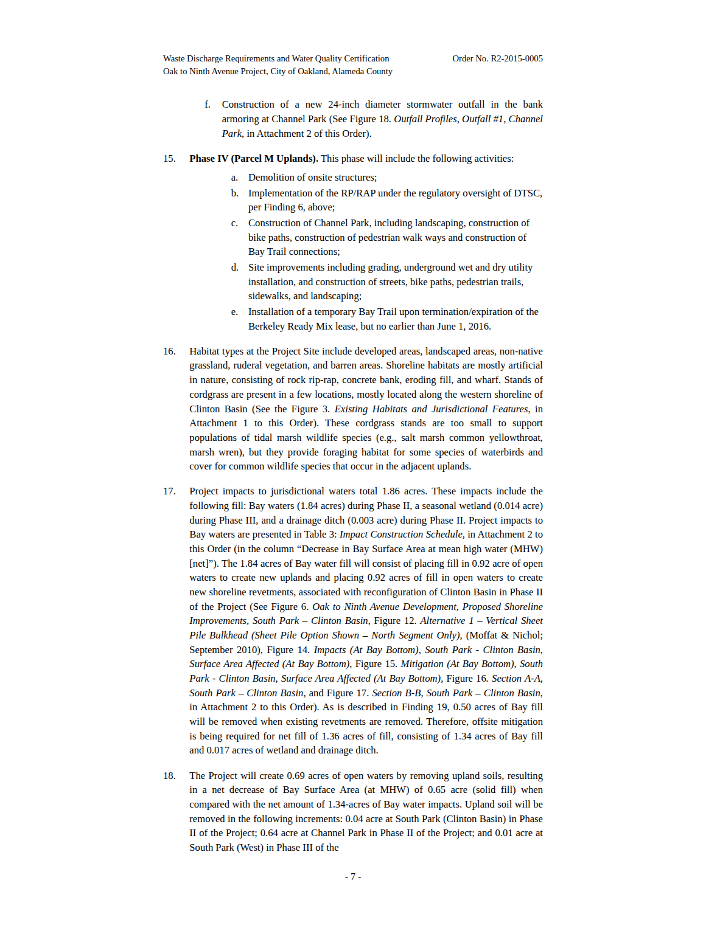| Waste Discharge Requirements and Water Quality Certification Oak to Ninth Avenue Project, City of Oakland, Alameda County | Order No. R2-2015-0005 |
Construction of a new 24-inch diameter stormwater outfall in the bank armoring at Channel Park (See Figure 18. Outfall Profiles, Outfall #1, Channel Park, in Attachment 2 of this Order).
Phase IV (Parcel M Uplands). This phase will include the following activities:
Demolition of onsite structures;
Implementation of the RP/RAP under the regulatory oversight of DTSC, per Finding 6, above;
Construction of Channel Park, including landscaping, construction of bike paths, construction of pedestrian walk ways and construction of Bay Trail connections;
Site improvements including grading, underground wet and dry utility installation, and construction of streets, bike paths, pedestrian trails, sidewalks, and landscaping;
Installation of a temporary Bay Trail upon termination/expiration of the Berkeley Ready Mix lease, but no earlier than June 1, 2016.
Habitat types at the Project Site include developed areas, landscaped areas, non-native grassland, ruderal vegetation, and barren areas. Shoreline habitats are mostly artificial in nature, consisting of rock rip-rap, concrete bank, eroding fill, and wharf. Stands of cordgrass are present in a few locations, mostly located along the western shoreline of Clinton Basin (See the Figure 3. Existing Habitats and Jurisdictional Features, in Attachment 1 to this Order). These cordgrass stands are too small to support populations of tidal marsh wildlife species (e.g., salt marsh common yellowthroat, marsh wren), but they provide foraging habitat for some species of waterbirds and cover for common wildlife species that occur in the adjacent uplands.
Project impacts to jurisdictional waters total 1.86 acres. These impacts include the following fill: Bay waters (1.84 acres) during Phase II, a seasonal wetland (0.014 acre) during Phase III, and a drainage ditch (0.003 acre) during Phase II. Project impacts to Bay waters are presented in Table 3: Impact Construction Schedule, in Attachment 2 to this Order (in the column “Decrease in Bay Surface Area at mean high water (MHW) [net]”). The 1.84 acres of Bay water fill will consist of placing fill in 0.92 acre of open waters to create new uplands and placing 0.92 acres of fill in open waters to create new shoreline revetments, associated with reconfiguration of Clinton Basin in Phase II of the Project (See Figure 6. Oak to Ninth Avenue Development, Proposed Shoreline Improvements, South Park – Clinton Basin, Figure 12. Alternative 1 – Vertical Sheet Pile Bulkhead (Sheet Pile Option Shown – North Segment Only), (Moffat & Nichol; September 2010), Figure 14. Impacts (At Bay Bottom), South Park - Clinton Basin, Surface Area Affected (At Bay Bottom), Figure 15. Mitigation (At Bay Bottom), South Park - Clinton Basin, Surface Area Affected (At Bay Bottom), Figure 16. Section A-A, South Park – Clinton Basin, and Figure 17. Section B-B, South Park – Clinton Basin, in Attachment 2 to this Order). As is described in Finding 19, 0.50 acres of Bay fill will be removed when existing revetments are removed. Therefore, offsite mitigation is being required for net fill of 1.36 acres of fill, consisting of 1.34 acres of Bay fill and 0.017 acres of wetland and drainage ditch.
The Project will create 0.69 acres of open waters by removing upland soils, resulting in a net decrease of Bay Surface Area (at MHW) of 0.65 acre (solid fill) when compared with the net amount of 1.34-acres of Bay water impacts. Upland soil will be removed in the following increments: 0.04 acre at South Park (Clinton Basin) in Phase II of the Project; 0.64 acre at Channel Park in Phase II of the Project; and 0.01 acre at South Park (West) in Phase III of the
- 7 -